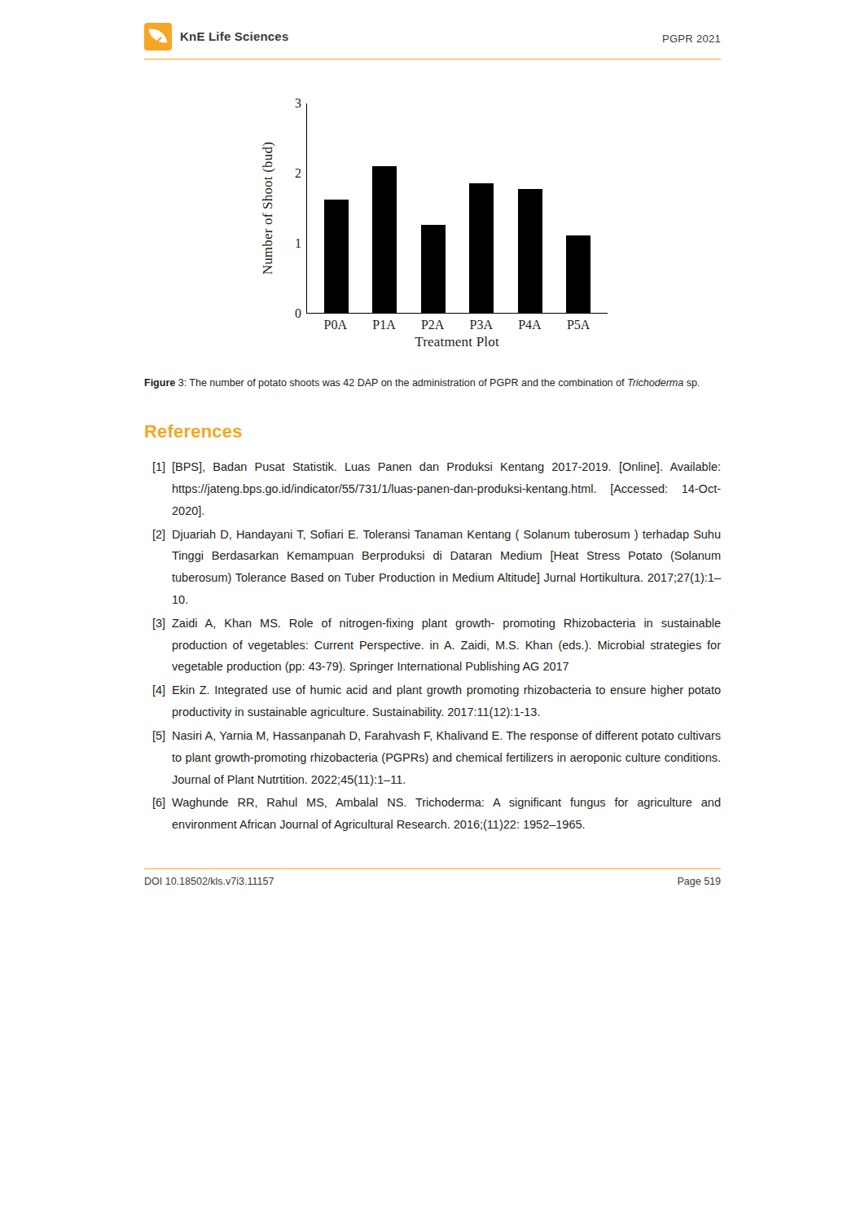KnE Life Sciences
PGPR 2021
Number of Shoot (bud)
3 2 1 0
P0A P1A P2A P3A P4A P5A
Treatment Plot
Figure 3: The number of potato shoots was 42 DAP on the administration of PGPR and the combination of Trichoderma sp.
References
[1][BPS], Badan Pusat Statistik. Luas Panen dan Produksi Kentang 2017-2019. [Online]. Available: https://jateng.bps.go.id/indicator/55/731/1/luas-panen-dan-produksi-kentang.html. [Accessed: 14-Oct-2020].
[2] Djuariah D, Handayani T, Sofiari E. Toleransi Tanaman Kentang ( Solanum tuberosum ) terhadap Suhu Tinggi Berdasarkan Kemampuan Berproduksi di Dataran Medium [Heat Stress Potato (Solanum tuberosum) Tolerance Based on Tuber Production in Medium Altitude] Jurnal Hortikultura. 2017;27(1):1–10.
[3] Zaidi A, Khan MS. Role of nitrogen-fixing plant growth- promoting Rhizobacteria in sustainable production of vegetables: Current Perspective. in A. Zaidi, M.S. Khan (eds.). Microbial strategies for vegetable production (pp: 43-79). Springer International Publishing AG 2017
[4] Ekin Z. Integrated use of humic acid and plant growth promoting rhizobacteria to ensure higher potato productivity in sustainable agriculture. Sustainability. 2017:11(12):1-13.
[5] Nasiri A, Yarnia M, Hassanpanah D, Farahvash F, Khalivand E. The response of different potato cultivars to plant growth-promoting rhizobacteria (PGPRs) and chemical fertilizers in aeroponic culture conditions. Journal of Plant Nutrtition. 2022;45(11):1–11.
[6] Waghunde RR, Rahul MS, Ambalal NS. Trichoderma: A significant fungus for agriculture and environment African Journal of Agricultural Research. 2016;(11)22: 1952–1965.
DOI 10.18502/kls.v7i3.11157
Page 519